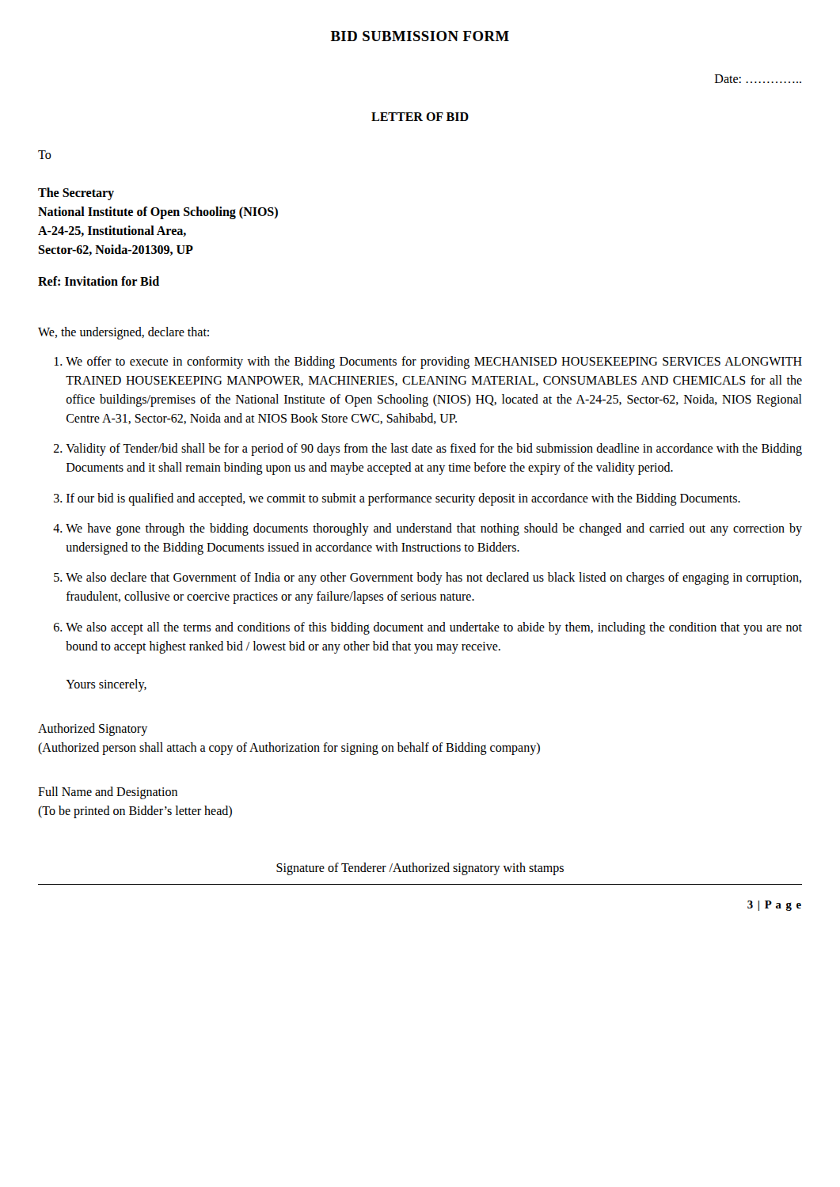BID SUBMISSION FORM
Date: …………..
LETTER OF BID
To
The Secretary
National Institute of Open Schooling (NIOS)
A-24-25, Institutional Area,
Sector-62, Noida-201309, UP
Ref: Invitation for Bid
We, the undersigned, declare that:
We offer to execute in conformity with the Bidding Documents for providing MECHANISED HOUSEKEEPING SERVICES ALONGWITH TRAINED HOUSEKEEPING MANPOWER, MACHINERIES, CLEANING MATERIAL, CONSUMABLES AND CHEMICALS for all the office buildings/premises of the National Institute of Open Schooling (NIOS) HQ, located at the A-24-25, Sector-62, Noida, NIOS Regional Centre A-31, Sector-62, Noida and at NIOS Book Store CWC, Sahibabd, UP.
Validity of Tender/bid shall be for a period of 90 days from the last date as fixed for the bid submission deadline in accordance with the Bidding Documents and it shall remain binding upon us and maybe accepted at any time before the expiry of the validity period.
If our bid is qualified and accepted, we commit to submit a performance security deposit in accordance with the Bidding Documents.
We have gone through the bidding documents thoroughly and understand that nothing should be changed and carried out any correction by undersigned to the Bidding Documents issued in accordance with Instructions to Bidders.
We also declare that Government of India or any other Government body has not declared us black listed on charges of engaging in corruption, fraudulent, collusive or coercive practices or any failure/lapses of serious nature.
We also accept all the terms and conditions of this bidding document and undertake to abide by them, including the condition that you are not bound to accept highest ranked bid / lowest bid or any other bid that you may receive.
Yours sincerely,
Authorized Signatory
(Authorized person shall attach a copy of Authorization for signing on behalf of Bidding company)
Full Name and Designation
(To be printed on Bidder’s letter head)
Signature of Tenderer /Authorized signatory with stamps
3 | P a g e